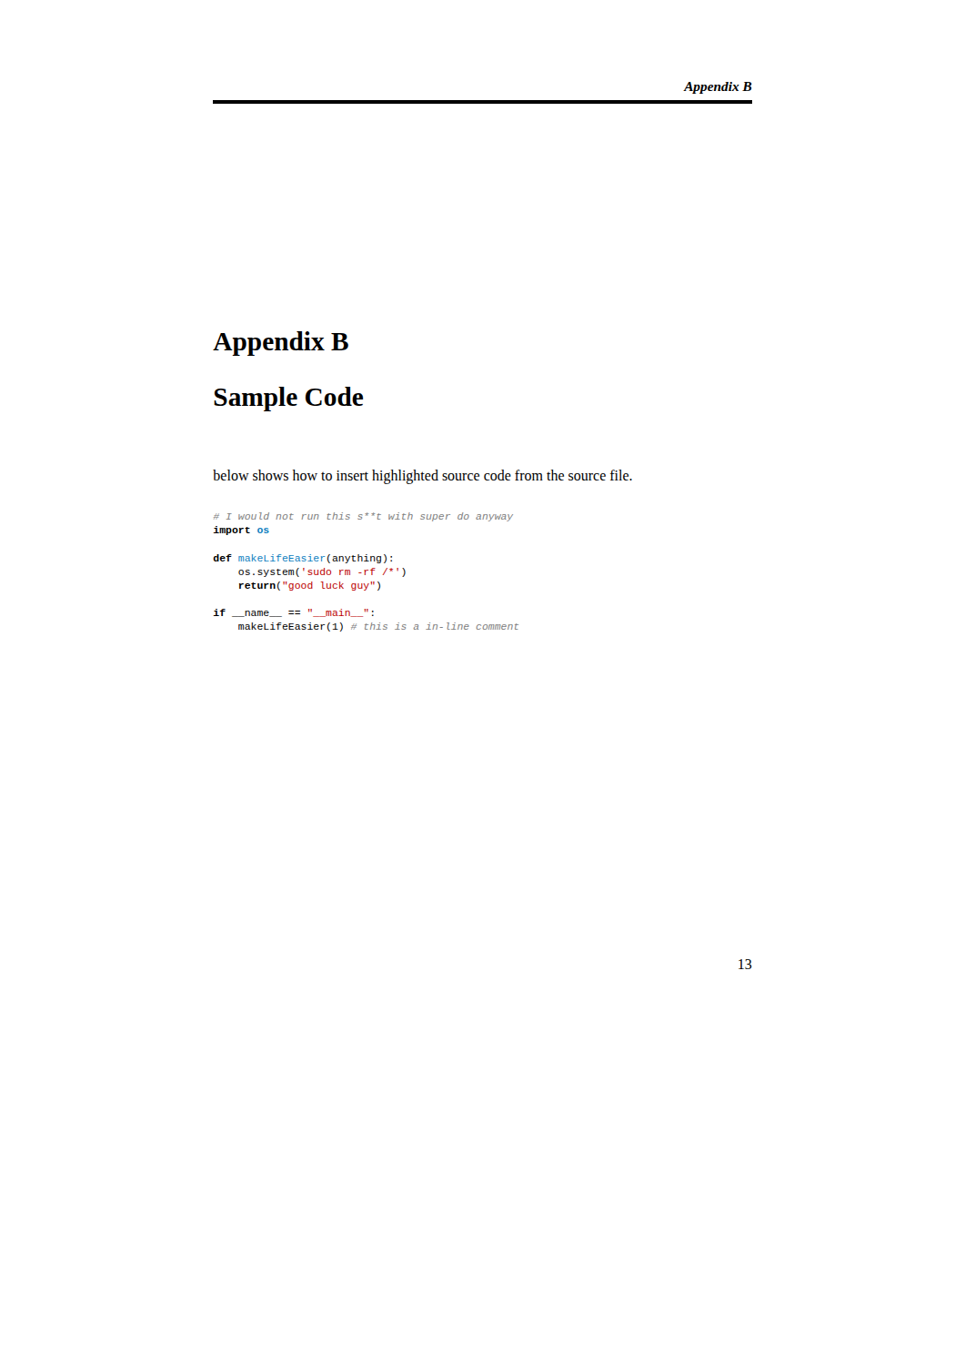Appendix B
Appendix B
Sample Code
below shows how to insert highlighted source code from the source file.
# I would not run this s**t with super do anyway
import os

def makeLifeEasier(anything):
    os.system('sudo rm -rf /*')
    return("good luck guy")

if __name__ == "__main__":
    makeLifeEasier(1) # this is a in-line comment
13